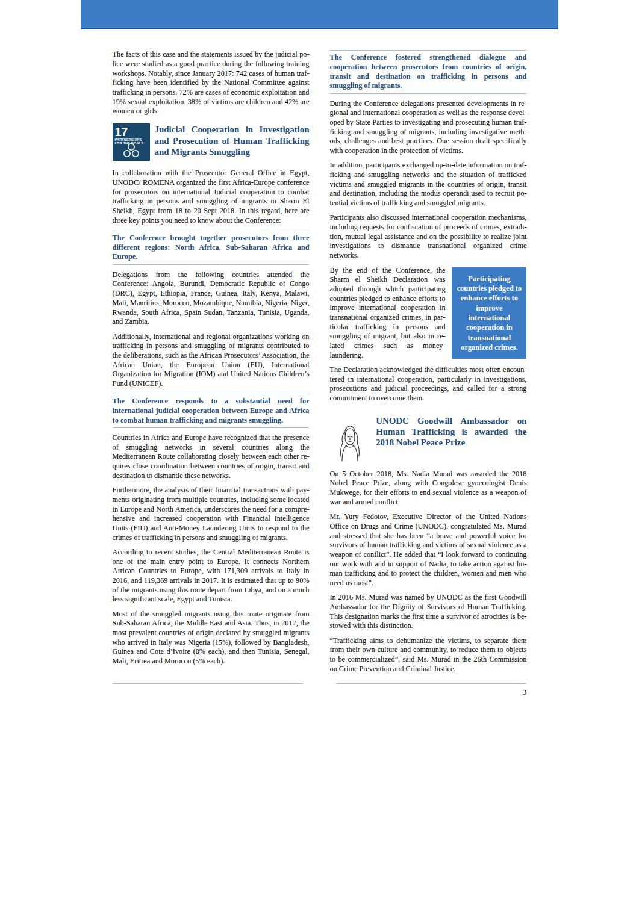The facts of this case and the statements issued by the judicial police were studied as a good practice during the following training workshops. Notably, since January 2017: 742 cases of human trafficking have been identified by the National Committee against trafficking in persons. 72% are cases of economic exploitation and 19% sexual exploitation. 38% of victims are children and 42% are women or girls.
17
PARTNERSHIPS
FOR THE GOALS
Judicial Cooperation in Investigation and Prosecution of Human Trafficking and Migrants Smuggling
In collaboration with the Prosecutor General Office in Egypt, UNODC/ ROMENA organized the first Africa-Europe conference for prosecutors on international Judicial cooperation to combat trafficking in persons and smuggling of migrants in Sharm El Sheikh, Egypt from 18 to 20 Sept 2018. In this regard, here are three key points you need to know about the Conference:
The Conference brought together prosecutors from three different regions: North Africa, Sub-Saharan Africa and Europe.
Delegations from the following countries attended the Conference: Angola, Burundi, Democratic Republic of Congo (DRC), Egypt, Ethiopia, France, Guinea, Italy, Kenya, Malawi, Mali, Mauritius, Morocco, Mozambique, Namibia, Nigeria, Niger, Rwanda, South Africa, Spain Sudan, Tanzania, Tunisia, Uganda, and Zambia.
Additionally, international and regional organizations working on trafficking in persons and smuggling of migrants contributed to the deliberations, such as the African Prosecutors’ Association, the African Union, the European Union (EU), International Organization for Migration (IOM) and United Nations Children’s Fund (UNICEF).
The Conference responds to a substantial need for international judicial cooperation between Europe and Africa to combat human trafficking and migrants smuggling.
Countries in Africa and Europe have recognized that the presence of smuggling networks in several countries along the Mediterranean Route collaborating closely between each other requires close coordination between countries of origin, transit and destination to dismantle these networks.
Furthermore, the analysis of their financial transactions with payments originating from multiple countries, including some located in Europe and North America, underscores the need for a comprehensive and increased cooperation with Financial Intelligence Units (FIU) and Anti-Money Laundering Units to respond to the crimes of trafficking in persons and smuggling of migrants.
According to recent studies, the Central Mediterranean Route is one of the main entry point to Europe. It connects Northern African Countries to Europe, with 171,309 arrivals to Italy in 2016, and 119,369 arrivals in 2017. It is estimated that up to 90% of the migrants using this route depart from Libya, and on a much less significant scale, Egypt and Tunisia.
Most of the smuggled migrants using this route originate from Sub-Saharan Africa, the Middle East and Asia. Thus, in 2017, the most prevalent countries of origin declared by smuggled migrants who arrived in Italy was Nigeria (15%), followed by Bangladesh, Guinea and Cote d’Ivoire (8% each), and then Tunisia, Senegal, Mali, Eritrea and Morocco (5% each).
The Conference fostered strengthened dialogue and cooperation between prosecutors from countries of origin, transit and destination on trafficking in persons and smuggling of migrants.
During the Conference delegations presented developments in regional and international cooperation as well as the response developed by State Parties to investigating and prosecuting human trafficking and smuggling of migrants, including investigative methods, challenges and best practices. One session dealt specifically with cooperation in the protection of victims.
In addition, participants exchanged up-to-date information on trafficking and smuggling networks and the situation of trafficked victims and smuggled migrants in the countries of origin, transit and destination, including the modus operandi used to recruit potential victims of trafficking and smuggled migrants.
Participants also discussed international cooperation mechanisms, including requests for confiscation of proceeds of crimes, extradition, mutual legal assistance and on the possibility to realize joint investigations to dismantle transnational organized crime networks.
Participating countries pledged to enhance efforts to improve international cooperation in transnational organized crimes.
By the end of the Conference, the Sharm el Sheikh Declaration was adopted through which participating countries pledged to enhance efforts to improve international cooperation in transnational organized crimes, in particular trafficking in persons and smuggling of migrant, but also in related crimes such as money-laundering.
The Declaration acknowledged the difficulties most often encountered in international cooperation, particularly in investigations, prosecutions and judicial proceedings, and called for a strong commitment to overcome them.
UNODC Goodwill Ambassador on Human Trafficking is awarded the 2018 Nobel Peace Prize
On 5 October 2018, Ms. Nadia Murad was awarded the 2018 Nobel Peace Prize, along with Congolese gynecologist Denis Mukwege, for their efforts to end sexual violence as a weapon of war and armed conflict.
Mr. Yury Fedotov, Executive Director of the United Nations Office on Drugs and Crime (UNODC), congratulated Ms. Murad and stressed that she has been “a brave and powerful voice for survivors of human trafficking and victims of sexual violence as a weapon of conflict”. He added that “I look forward to continuing our work with and in support of Nadia, to take action against human trafficking and to protect the children, women and men who need us most”.
In 2016 Ms. Murad was named by UNODC as the first Goodwill Ambassador for the Dignity of Survivors of Human Trafficking. This designation marks the first time a survivor of atrocities is bestowed with this distinction.
“Trafficking aims to dehumanize the victims, to separate them from their own culture and community, to reduce them to objects to be commercialized”, said Ms. Murad in the 26th Commission on Crime Prevention and Criminal Justice.
3